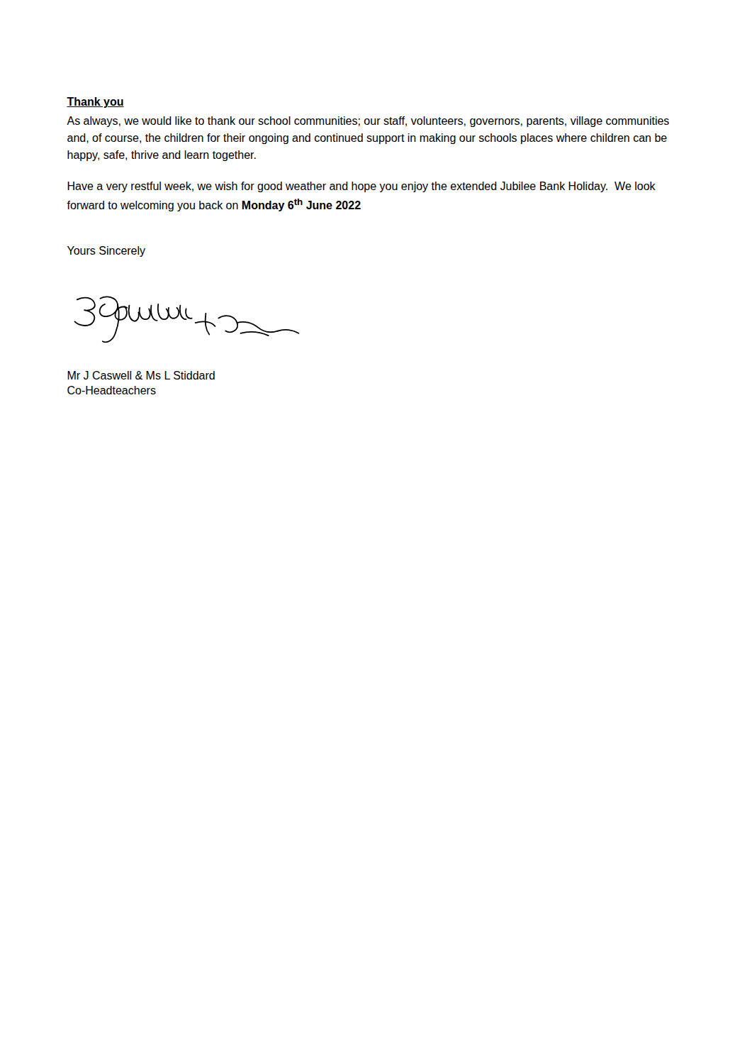Thank you
As always, we would like to thank our school communities; our staff, volunteers, governors, parents, village communities and, of course, the children for their ongoing and continued support in making our schools places where children can be happy, safe, thrive and learn together.
Have a very restful week, we wish for good weather and hope you enjoy the extended Jubilee Bank Holiday. We look forward to welcoming you back on Monday 6th June 2022
Yours Sincerely
Mr J Caswell & Ms L Stiddard
Co-Headteachers